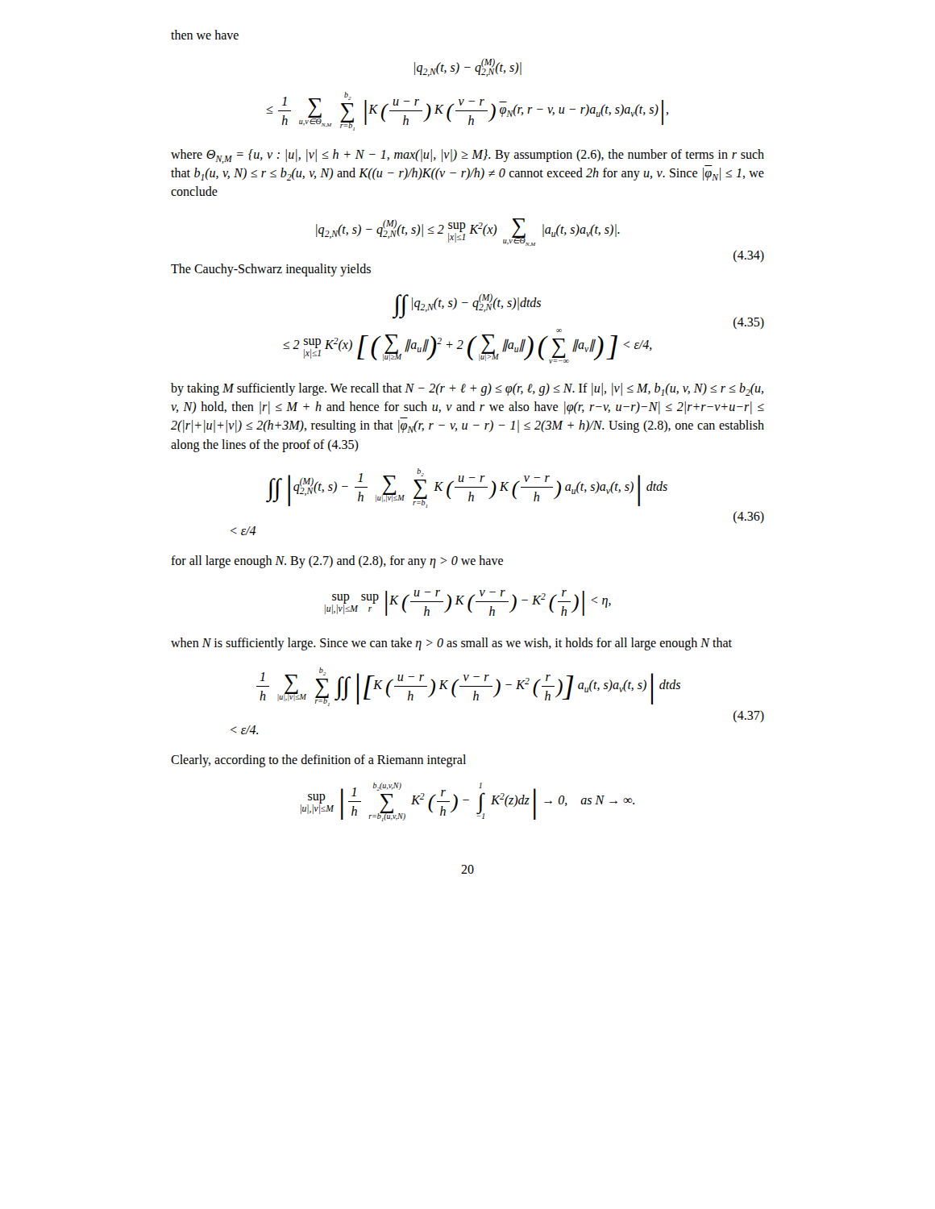then we have
|q2,N(t, s) − q(M) 2,N(t, s)|
≤ 1 h ∑u,v∈ΘN,M b2∑r=b1 |K (u − r h) K (v − r h) φN(r, r − v, u − r)au(t, s)av(t, s)|,
where ΘN,M = {u, v : |u|, |v| ≤ h + N − 1, max(|u|, |v|) ≥ M}. By assumption (2.6), the number of terms in r such that b1(u, v, N) ≤ r ≤ b2(u, v, N) and K((u − r)/h)K((v − r)/h) ≠ 0 cannot exceed 2h for any u, v. Since |φN| ≤ 1, we conclude
|q2,N(t, s) − q(M) 2,N(t, s)| ≤ 2 sup|x|≤1 K2(x) ∑u,v∈ΘN,M |au(t, s)av(t, s)|.
(4.34)
The Cauchy-Schwarz inequality yields
∫∫ |q2,N(t, s) − q(M) 2,N(t, s)|dtds
(4.35)
≤ 2 sup|x|≤1 K2(x) [ (∑|u|≥M∥au∥)2 + 2 (∑|u|>M∥au∥) (∞∑v=−∞∥av∥) ] < ε/4,
by taking M sufficiently large. We recall that N − 2(r + ℓ + g) ≤ φ(r, ℓ, g) ≤ N. If |u|, |v| ≤ M, b1(u, v, N) ≤ r ≤ b2(u, v, N) hold, then |r| ≤ M + h and hence for such u, v and r we also have |φ(r, r−v, u−r)−N| ≤ 2|r+r−v+u−r| ≤ 2(|r|+|u|+|v|) ≤ 2(h+3M), resulting in that |φN(r, r − v, u − r) − 1| ≤ 2(3M + h)/N. Using (2.8), one can establish along the lines of the proof of (4.35)
∫∫ |q(M) 2,N(t, s) − 1 h ∑|u|,|v|≤M b2∑r=b1 K (u − r h) K (v − r h) au(t, s)av(t, s)| dtds
(4.36)
< ε/4
for all large enough N. By (2.7) and (2.8), for any η > 0 we have
sup|u|,|v|≤M sup r |K (u − r h) K (v − r h) − K2 (rh)| < η,
when N is sufficiently large. Since we can take η > 0 as small as we wish, it holds for all large enough N that
1 h ∑|u|,|v|≤M b2∑r=b1 ∫∫ |[K (u − r h) K (v − r h) − K2 (rh)] au(t, s)av(t, s)| dtds
(4.37)
< ε/4.
Clearly, according to the definition of a Riemann integral
sup|u|,|v|≤M |1 h b2(u,v,N)∑r=b1(u,v,N) K2 (rh) − 1∫−1 K2(z)dz| → 0, as N → ∞.
20